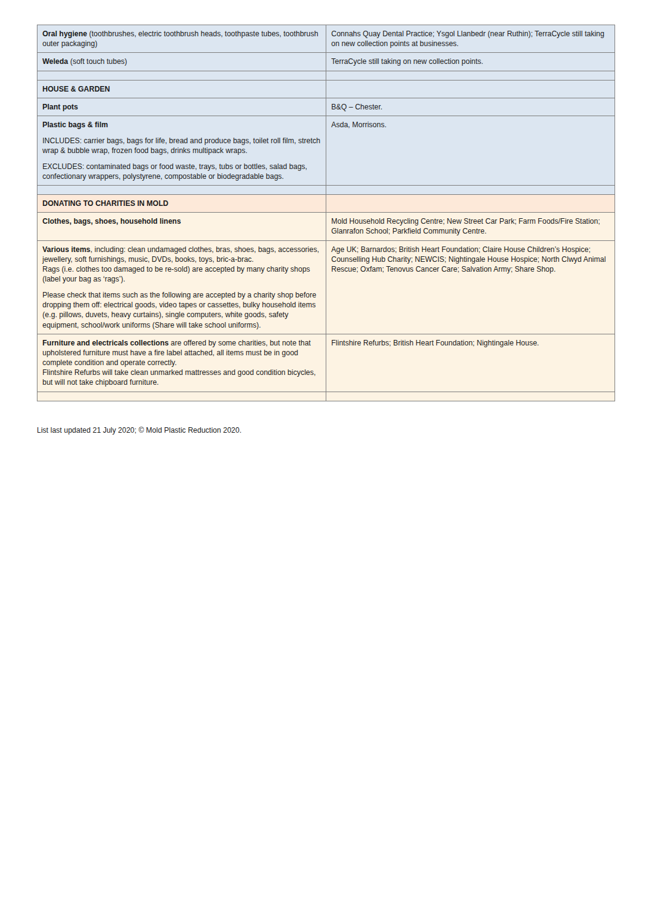| Oral hygiene (toothbrushes, electric toothbrush heads, toothpaste tubes, toothbrush outer packaging) | Connahs Quay Dental Practice; Ysgol Llanbedr (near Ruthin); TerraCycle still taking on new collection points at businesses. |
| Weleda (soft touch tubes) | TerraCycle still taking on new collection points. |
| HOUSE & GARDEN | |
| Plant pots | B&Q – Chester. |
| Plastic bags & film INCLUDES: carrier bags, bags for life, bread and produce bags, toilet roll film, stretch wrap & bubble wrap, frozen food bags, drinks multipack wraps. EXCLUDES: contaminated bags or food waste, trays, tubs or bottles, salad bags, confectionary wrappers, polystyrene, compostable or biodegradable bags. | Asda, Morrisons. |
| DONATING TO CHARITIES IN MOLD | |
| Clothes, bags, shoes, household linens | Mold Household Recycling Centre; New Street Car Park; Farm Foods/Fire Station; Glanrafon School; Parkfield Community Centre. |
| Various items , including: clean undamaged clothes, bras, shoes, bags, accessories, jewellery, soft furnishings, music, DVDs, books, toys, bric-a-brac. Rags (i.e. clothes too damaged to be re-sold) are accepted by many charity shops (label your bag as ‘rags’). Please check that items such as the following are accepted by a charity shop before dropping them off: electrical goods, video tapes or cassettes, bulky household items (e.g. pillows, duvets, heavy curtains), single computers, white goods, safety equipment, school/work uniforms (Share will take school uniforms). | Age UK; Barnardos; British Heart Foundation; Claire House Children’s Hospice; Counselling Hub Charity; NEWCIS; Nightingale House Hospice; North Clwyd Animal Rescue; Oxfam; Tenovus Cancer Care; Salvation Army; Share Shop. |
| Furniture and electricals collections are offered by some charities, but note that upholstered furniture must have a fire label attached, all items must be in good complete condition and operate correctly. Flintshire Refurbs will take clean unmarked mattresses and good condition bicycles, but will not take chipboard furniture. | Flintshire Refurbs; British Heart Foundation; Nightingale House. |
List last updated 21 July 2020; © Mold Plastic Reduction 2020.